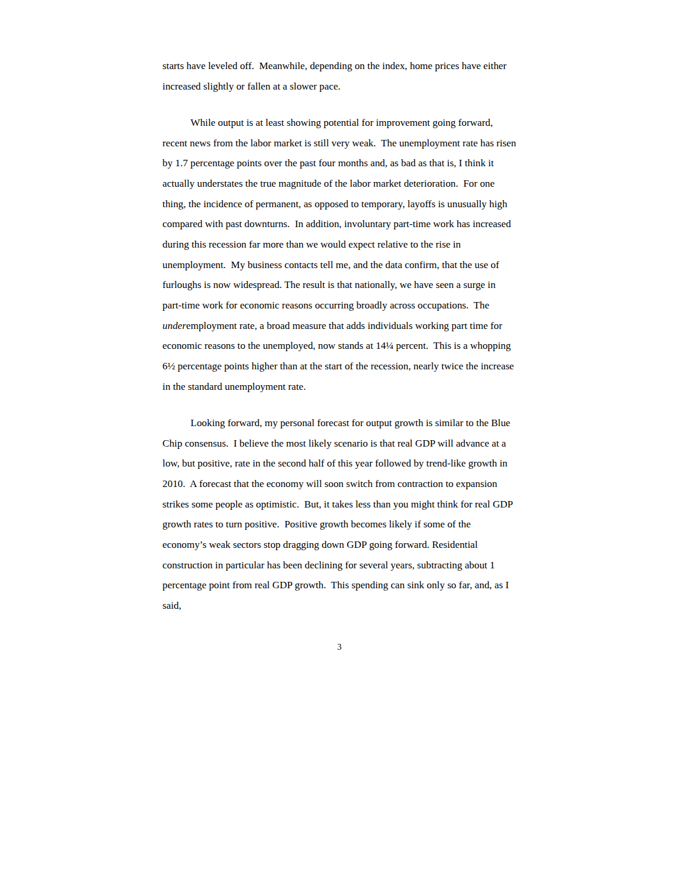starts have leveled off. Meanwhile, depending on the index, home prices have either increased slightly or fallen at a slower pace.
While output is at least showing potential for improvement going forward, recent news from the labor market is still very weak. The unemployment rate has risen by 1.7 percentage points over the past four months and, as bad as that is, I think it actually understates the true magnitude of the labor market deterioration. For one thing, the incidence of permanent, as opposed to temporary, layoffs is unusually high compared with past downturns. In addition, involuntary part-time work has increased during this recession far more than we would expect relative to the rise in unemployment. My business contacts tell me, and the data confirm, that the use of furloughs is now widespread. The result is that nationally, we have seen a surge in part-time work for economic reasons occurring broadly across occupations. The underemployment rate, a broad measure that adds individuals working part time for economic reasons to the unemployed, now stands at 14¼ percent. This is a whopping 6½ percentage points higher than at the start of the recession, nearly twice the increase in the standard unemployment rate.
Looking forward, my personal forecast for output growth is similar to the Blue Chip consensus. I believe the most likely scenario is that real GDP will advance at a low, but positive, rate in the second half of this year followed by trend-like growth in 2010. A forecast that the economy will soon switch from contraction to expansion strikes some people as optimistic. But, it takes less than you might think for real GDP growth rates to turn positive. Positive growth becomes likely if some of the economy’s weak sectors stop dragging down GDP going forward. Residential construction in particular has been declining for several years, subtracting about 1 percentage point from real GDP growth. This spending can sink only so far, and, as I said,
3